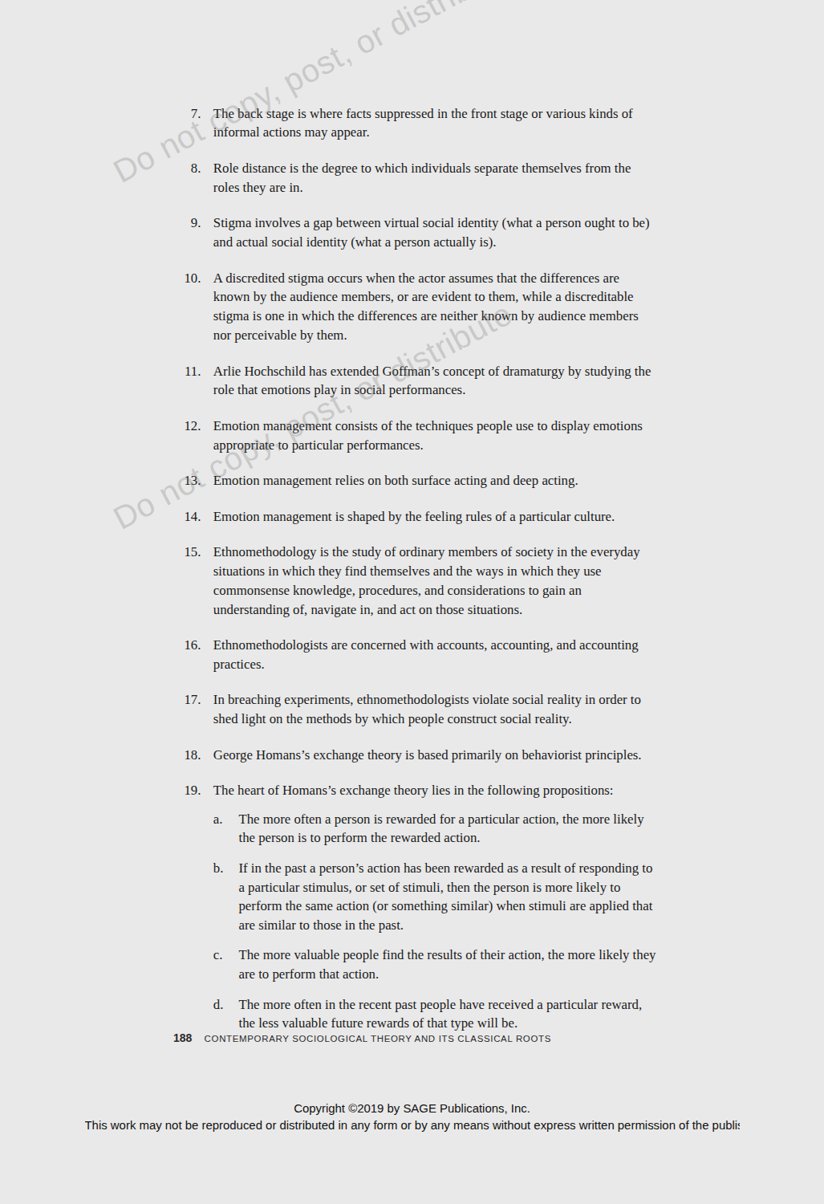Do not copy, post, or distribute Do not copy, post, or distribute
The back stage is where facts suppressed in the front stage or various kinds of informal actions may appear.
Role distance is the degree to which individuals separate themselves from the roles they are in.
Stigma involves a gap between virtual social identity (what a person ought to be) and actual social identity (what a person actually is).
A discredited stigma occurs when the actor assumes that the differences are known by the audience members, or are evident to them, while a discreditable stigma is one in which the differences are neither known by audience members nor perceivable by them.
Arlie Hochschild has extended Goffman’s concept of dramaturgy by studying the role that emotions play in social performances.
Emotion management consists of the techniques people use to display emotions appropriate to particular performances.
Emotion management relies on both surface acting and deep acting.
Emotion management is shaped by the feeling rules of a particular culture.
Ethnomethodology is the study of ordinary members of society in the everyday situations in which they find themselves and the ways in which they use commonsense knowledge, procedures, and considerations to gain an understanding of, navigate in, and act on those situations.
Ethnomethodologists are concerned with accounts, accounting, and accounting practices.
In breaching experiments, ethnomethodologists violate social reality in order to shed light on the methods by which people construct social reality.
George Homans’s exchange theory is based primarily on behaviorist principles.
The heart of Homans’s exchange theory lies in the following propositions:
The more often a person is rewarded for a particular action, the more likely the person is to perform the rewarded action.
If in the past a person’s action has been rewarded as a result of responding to a particular stimulus, or set of stimuli, then the person is more likely to perform the same action (or something similar) when stimuli are applied that are similar to those in the past.
The more valuable people find the results of their action, the more likely they are to perform that action.
The more often in the recent past people have received a particular reward, the less valuable future rewards of that type will be.
188 Contemporary Sociological Theory and Its Classical Roots
Copyright ©2019 by SAGE Publications, Inc. This work may not be reproduced or distributed in any form or by any means without express written permission of the publisher.